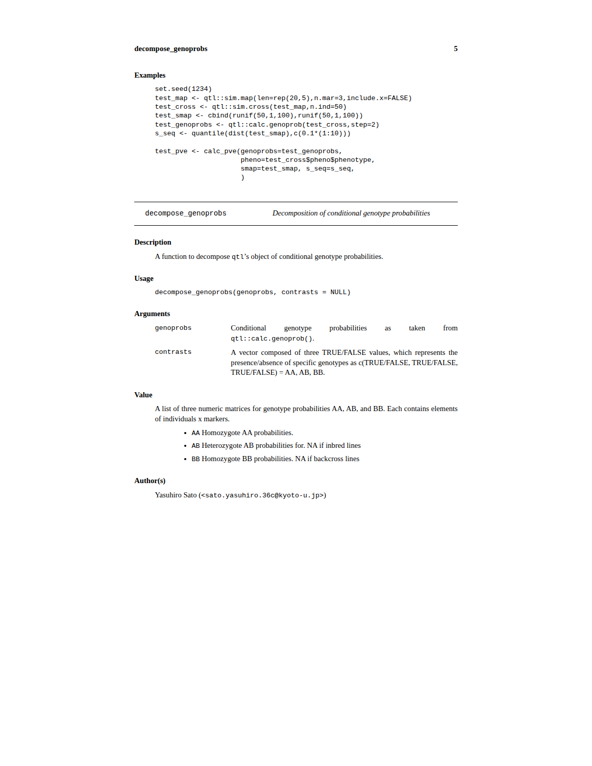decompose_genoprobs 5
Examples
set.seed(1234)
test_map <- qtl::sim.map(len=rep(20,5),n.mar=3,include.x=FALSE)
test_cross <- qtl::sim.cross(test_map,n.ind=50)
test_smap <- cbind(runif(50,1,100),runif(50,1,100))
test_genoprobs <- qtl::calc.genoprob(test_cross,step=2)
s_seq <- quantile(dist(test_smap),c(0.1*(1:10)))

test_pve <- calc_pve(genoprobs=test_genoprobs,
                     pheno=test_cross$pheno$phenotype,
                     smap=test_smap, s_seq=s_seq,
                     )
decompose_genoprobs Decomposition of conditional genotype probabilities
Description
A function to decompose qtl’s object of conditional genotype probabilities.
Usage
decompose_genoprobs(genoprobs, contrasts = NULL)
Arguments
genoprobs
Conditional genotype probabilities as taken from qtl::calc.genoprob().
contrasts
A vector composed of three TRUE/FALSE values, which represents the presence/absence of specific genotypes as c(TRUE/FALSE, TRUE/FALSE, TRUE/FALSE) = AA, AB, BB.
Value
A list of three numeric matrices for genotype probabilities AA, AB, and BB. Each contains elements of individuals x markers.
AA Homozygote AA probabilities.
AB Heterozygote AB probabilities for. NA if inbred lines
BB Homozygote BB probabilities. NA if backcross lines
Author(s)
Yasuhiro Sato (<sato.yasuhiro.36c@kyoto-u.jp>)